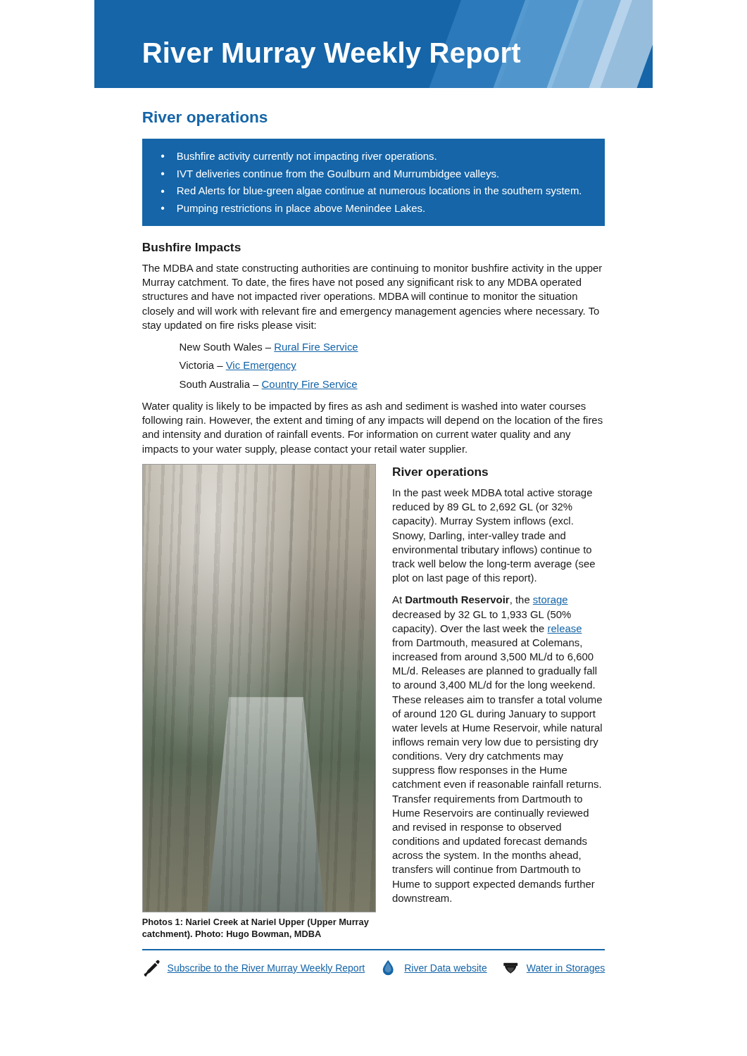River Murray Weekly Report
River operations
Bushfire activity currently not impacting river operations.
IVT deliveries continue from the Goulburn and Murrumbidgee valleys.
Red Alerts for blue-green algae continue at numerous locations in the southern system.
Pumping restrictions in place above Menindee Lakes.
Bushfire Impacts
The MDBA and state constructing authorities are continuing to monitor bushfire activity in the upper Murray catchment. To date, the fires have not posed any significant risk to any MDBA operated structures and have not impacted river operations. MDBA will continue to monitor the situation closely and will work with relevant fire and emergency management agencies where necessary. To stay updated on fire risks please visit:
New South Wales – Rural Fire Service
Victoria – Vic Emergency
South Australia – Country Fire Service
Water quality is likely to be impacted by fires as ash and sediment is washed into water courses following rain. However, the extent and timing of any impacts will depend on the location of the fires and intensity and duration of rainfall events. For information on current water quality and any impacts to your water supply, please contact your retail water supplier.
Photos 1: Nariel Creek at Nariel Upper (Upper Murray catchment). Photo: Hugo Bowman, MDBA
River operations
In the past week MDBA total active storage reduced by 89 GL to 2,692 GL (or 32% capacity). Murray System inflows (excl. Snowy, Darling, inter-valley trade and environmental tributary inflows) continue to track well below the long-term average (see plot on last page of this report).
At Dartmouth Reservoir, the storage decreased by 32 GL to 1,933 GL (50% capacity). Over the last week the release from Dartmouth, measured at Colemans, increased from around 3,500 ML/d to 6,600 ML/d. Releases are planned to gradually fall to around 3,400 ML/d for the long weekend. These releases aim to transfer a total volume of around 120 GL during January to support water levels at Hume Reservoir, while natural inflows remain very low due to persisting dry conditions. Very dry catchments may suppress flow responses in the Hume catchment even if reasonable rainfall returns. Transfer requirements from Dartmouth to Hume Reservoirs are continually reviewed and revised in response to observed conditions and updated forecast demands across the system. In the months ahead, transfers will continue from Dartmouth to Hume to support expected demands further downstream.
Subscribe to the River Murray Weekly Report
River Data website
Water in Storages